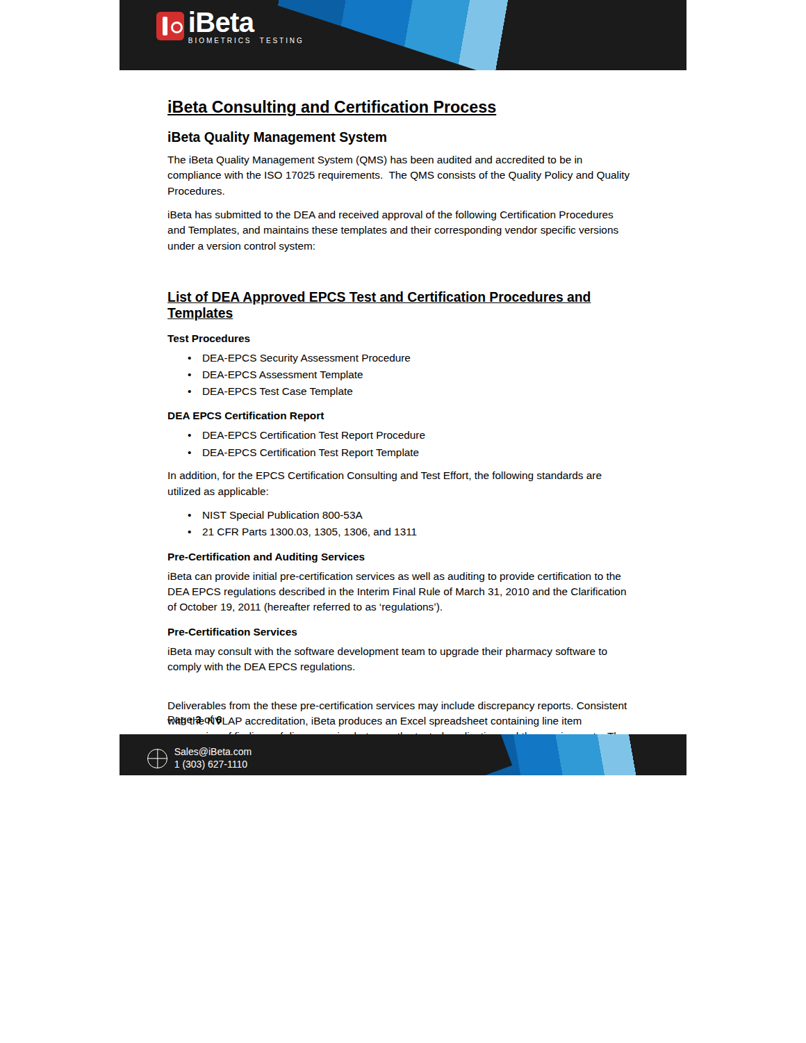iBeta BIOMETRICS TESTING
iBeta Consulting and Certification Process
iBeta Quality Management System
The iBeta Quality Management System (QMS) has been audited and accredited to be in compliance with the ISO 17025 requirements. The QMS consists of the Quality Policy and Quality Procedures.
iBeta has submitted to the DEA and received approval of the following Certification Procedures and Templates, and maintains these templates and their corresponding vendor specific versions under a version control system:
List of DEA Approved EPCS Test and Certification Procedures and Templates
Test Procedures
DEA-EPCS Security Assessment Procedure
DEA-EPCS Assessment Template
DEA-EPCS Test Case Template
DEA EPCS Certification Report
DEA-EPCS Certification Test Report Procedure
DEA-EPCS Certification Test Report Template
In addition, for the EPCS Certification Consulting and Test Effort, the following standards are utilized as applicable:
NIST Special Publication 800-53A
21 CFR Parts 1300.03, 1305, 1306, and 1311
Pre-Certification and Auditing Services
iBeta can provide initial pre-certification services as well as auditing to provide certification to the DEA EPCS regulations described in the Interim Final Rule of March 31, 2010 and the Clarification of October 19, 2011 (hereafter referred to as ‘regulations’).
Pre-Certification Services
iBeta may consult with the software development team to upgrade their pharmacy software to comply with the DEA EPCS regulations.
Deliverables from the these pre-certification services may include discrepancy reports. Consistent with the NVLAP accreditation, iBeta produces an Excel spreadsheet containing line item summaries of findings of discrepancies between the tested application and the requirements. The discrepancy report is used in our procedures to track the findings to closure. Once all discrepancies are closed and the software is fully functional, then it is capable of passing an audit.
Page 3 of 6
Sales@iBeta.com
1 (303) 627-1110